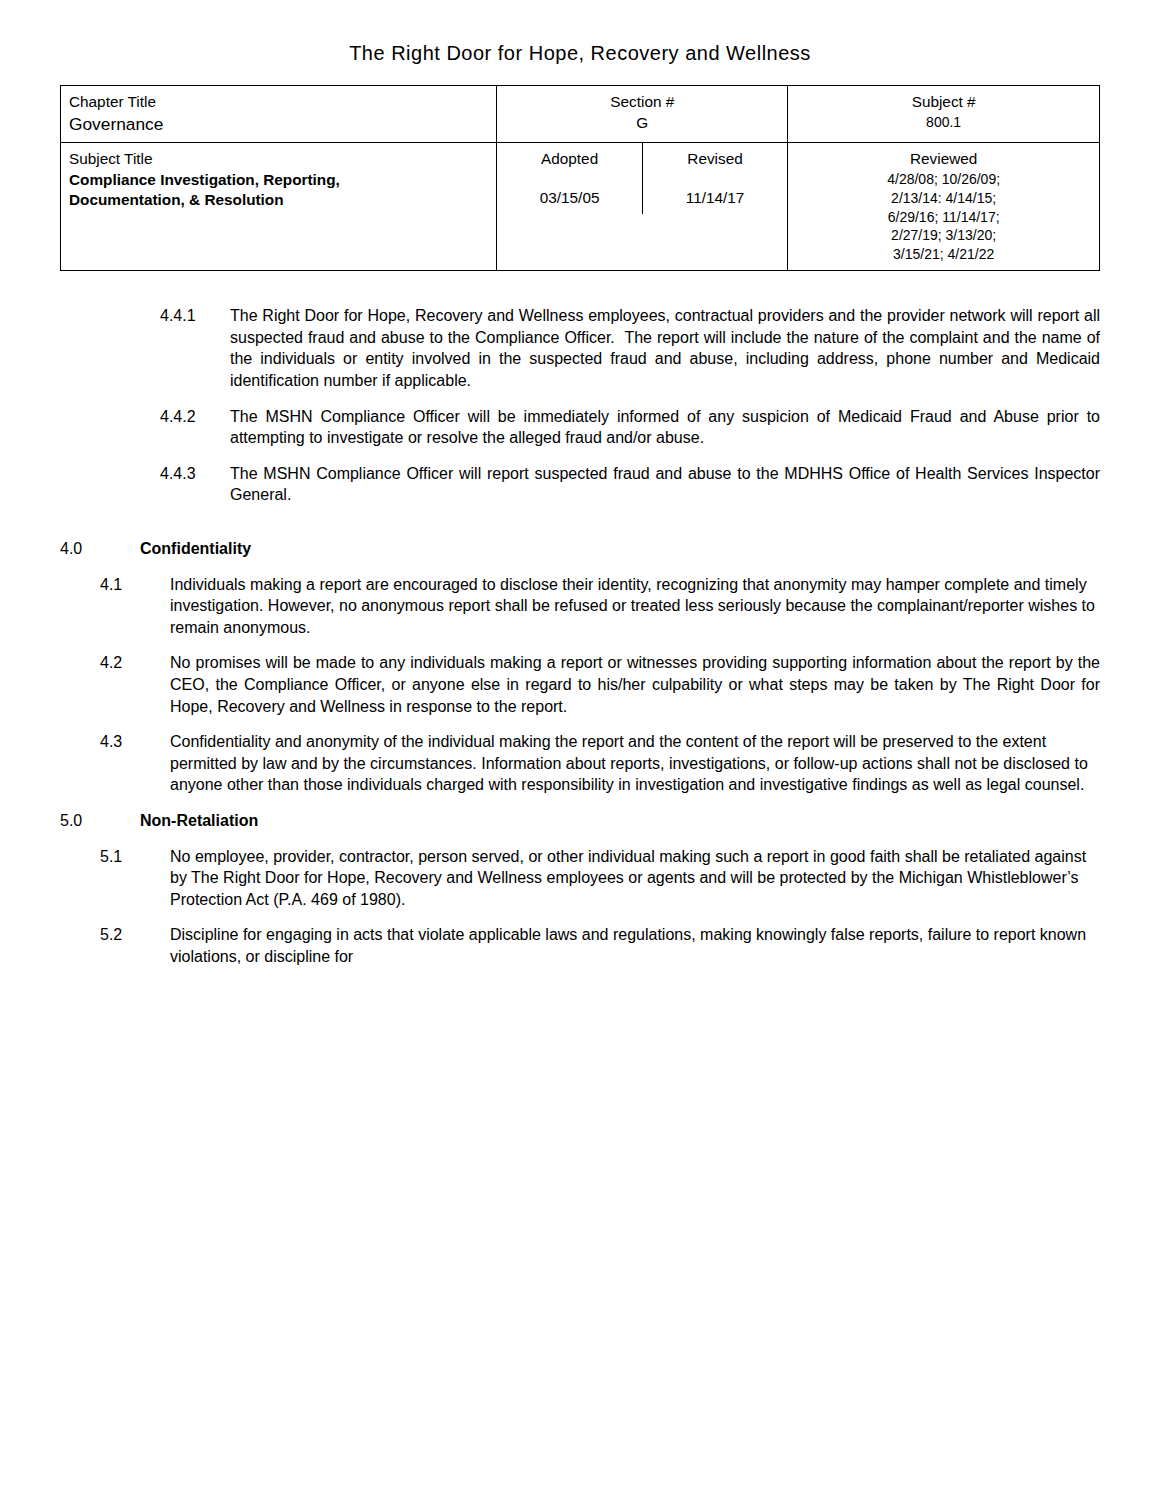The Right Door for Hope, Recovery and Wellness
| Chapter Title Governance | Section # G | Subject # 800.1 |
| Subject Title Compliance Investigation, Reporting, Documentation, & Resolution | / Adopted 03/15/05 / Revised 11/14/17 / | Reviewed 4/28/08; 10/26/09; 2/13/14: 4/14/15; 6/29/16; 11/14/17; 2/27/19; 3/13/20; 3/15/21; 4/21/22 |
4.4.1
The Right Door for Hope, Recovery and Wellness employees, contractual providers and the provider network will report all suspected fraud and abuse to the Compliance Officer. The report will include the nature of the complaint and the name of the individuals or entity involved in the suspected fraud and abuse, including address, phone number and Medicaid identification number if applicable.
4.4.2
The MSHN Compliance Officer will be immediately informed of any suspicion of Medicaid Fraud and Abuse prior to attempting to investigate or resolve the alleged fraud and/or abuse.
4.4.3
The MSHN Compliance Officer will report suspected fraud and abuse to the MDHHS Office of Health Services Inspector General.
4.0
Confidentiality
4.1
Individuals making a report are encouraged to disclose their identity, recognizing that anonymity may hamper complete and timely investigation. However, no anonymous report shall be refused or treated less seriously because the complainant/reporter wishes to remain anonymous.
4.2
No promises will be made to any individuals making a report or witnesses providing supporting information about the report by the CEO, the Compliance Officer, or anyone else in regard to his/her culpability or what steps may be taken by The Right Door for Hope, Recovery and Wellness in response to the report.
4.3
Confidentiality and anonymity of the individual making the report and the content of the report will be preserved to the extent permitted by law and by the circumstances. Information about reports, investigations, or follow-up actions shall not be disclosed to anyone other than those individuals charged with responsibility in investigation and investigative findings as well as legal counsel.
5.0
Non-Retaliation
5.1
No employee, provider, contractor, person served, or other individual making such a report in good faith shall be retaliated against by The Right Door for Hope, Recovery and Wellness employees or agents and will be protected by the Michigan Whistleblower’s Protection Act (P.A. 469 of 1980).
5.2
Discipline for engaging in acts that violate applicable laws and regulations, making knowingly false reports, failure to report known violations, or discipline for